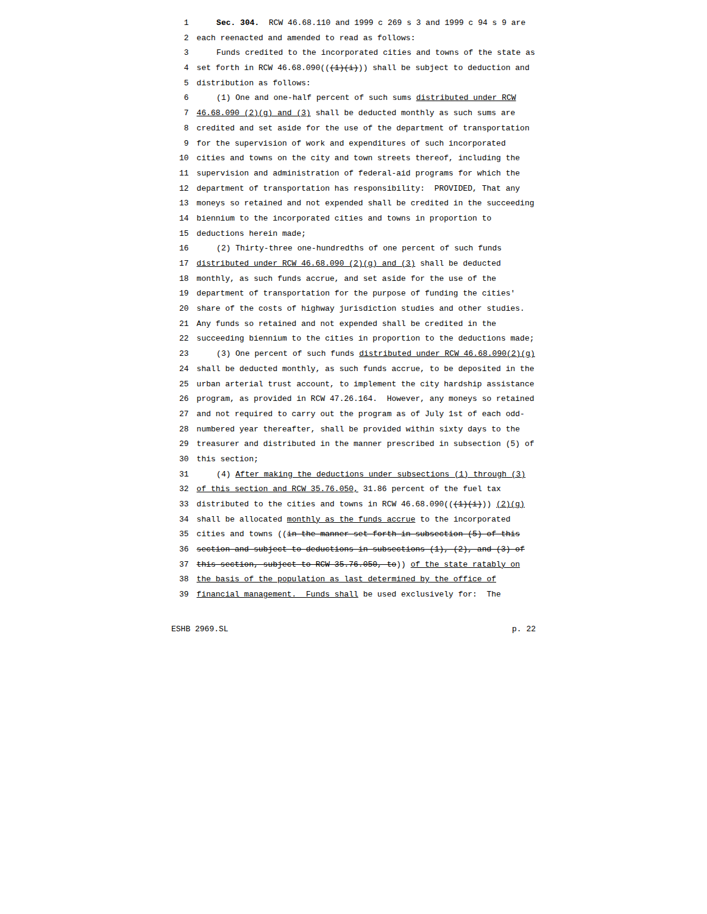Sec. 304. RCW 46.68.110 and 1999 c 269 s 3 and 1999 c 94 s 9 are
each reenacted and amended to read as follows:
Funds credited to the incorporated cities and towns of the state as
set forth in RCW 46.68.090(((1)(i))) shall be subject to deduction and
distribution as follows:
(1) One and one-half percent of such sums distributed under RCW
46.68.090 (2)(g) and (3) shall be deducted monthly as such sums are
credited and set aside for the use of the department of transportation
for the supervision of work and expenditures of such incorporated
cities and towns on the city and town streets thereof, including the
supervision and administration of federal-aid programs for which the
department of transportation has responsibility: PROVIDED, That any
moneys so retained and not expended shall be credited in the succeeding
biennium to the incorporated cities and towns in proportion to
deductions herein made;
(2) Thirty-three one-hundredths of one percent of such funds
distributed under RCW 46.68.090 (2)(g) and (3) shall be deducted
monthly, as such funds accrue, and set aside for the use of the
department of transportation for the purpose of funding the cities'
share of the costs of highway jurisdiction studies and other studies.
Any funds so retained and not expended shall be credited in the
succeeding biennium to the cities in proportion to the deductions made;
(3) One percent of such funds distributed under RCW 46.68.090(2)(g)
shall be deducted monthly, as such funds accrue, to be deposited in the
urban arterial trust account, to implement the city hardship assistance
program, as provided in RCW 47.26.164. However, any moneys so retained
and not required to carry out the program as of July 1st of each odd-
numbered year thereafter, shall be provided within sixty days to the
treasurer and distributed in the manner prescribed in subsection (5) of
this section;
(4) After making the deductions under subsections (1) through (3)
of this section and RCW 35.76.050, 31.86 percent of the fuel tax
distributed to the cities and towns in RCW 46.68.090(((1)(i))) (2)(g)
shall be allocated monthly as the funds accrue to the incorporated
cities and towns ((in the manner set forth in subsection (5) of this
section and subject to deductions in subsections (1), (2), and (3) of
this section, subject to RCW 35.76.050, to)) of the state ratably on
the basis of the population as last determined by the office of
financial management. Funds shall be used exclusively for: The
ESHB 2969.SL p. 22